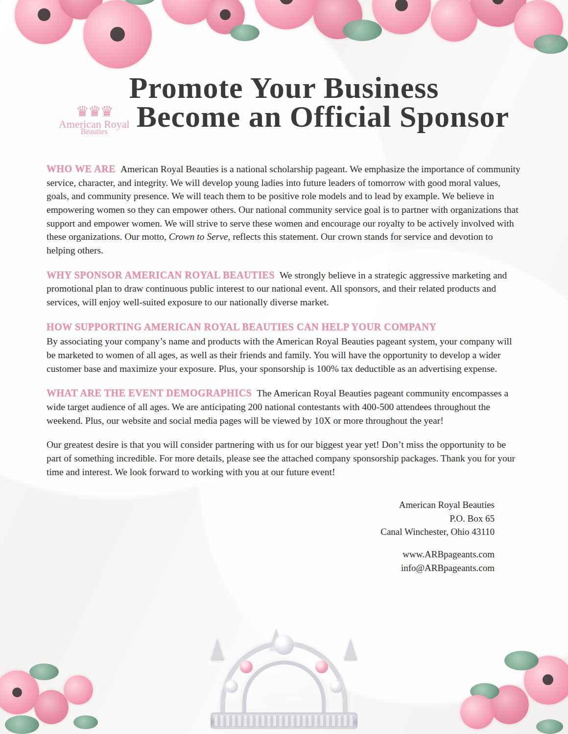Promote Your Business
♛♛♛ American Royal Beauties
Become an Official Sponsor
WHO WE ARE American Royal Beauties is a national scholarship pageant. We emphasize the importance of community service, character, and integrity. We will develop young ladies into future leaders of tomorrow with good moral values, goals, and community presence. We will teach them to be positive role models and to lead by example. We believe in empowering women so they can empower others. Our national community service goal is to partner with organizations that support and empower women. We will strive to serve these women and encourage our royalty to be actively involved with these organizations. Our motto, Crown to Serve, reflects this statement. Our crown stands for service and devotion to helping others.
WHY SPONSOR AMERICAN ROYAL BEAUTIES We strongly believe in a strategic aggressive marketing and promotional plan to draw continuous public interest to our national event. All sponsors, and their related products and services, will enjoy well-suited exposure to our nationally diverse market.
HOW SUPPORTING AMERICAN ROYAL BEAUTIES CAN HELP YOUR COMPANY By associating your company’s name and products with the American Royal Beauties pageant system, your company will be marketed to women of all ages, as well as their friends and family. You will have the opportunity to develop a wider customer base and maximize your exposure. Plus, your sponsorship is 100% tax deductible as an advertising expense.
WHAT ARE THE EVENT DEMOGRAPHICS The American Royal Beauties pageant community encompasses a wide target audience of all ages. We are anticipating 200 national contestants with 400-500 attendees throughout the weekend. Plus, our website and social media pages will be viewed by 10X or more throughout the year!
Our greatest desire is that you will consider partnering with us for our biggest year yet! Don’t miss the opportunity to be part of something incredible. For more details, please see the attached company sponsorship packages. Thank you for your time and interest. We look forward to working with you at our future event!
American Royal Beauties
P.O. Box 65
Canal Winchester, Ohio 43110 www.ARBpageants.com
info@ARBpageants.com